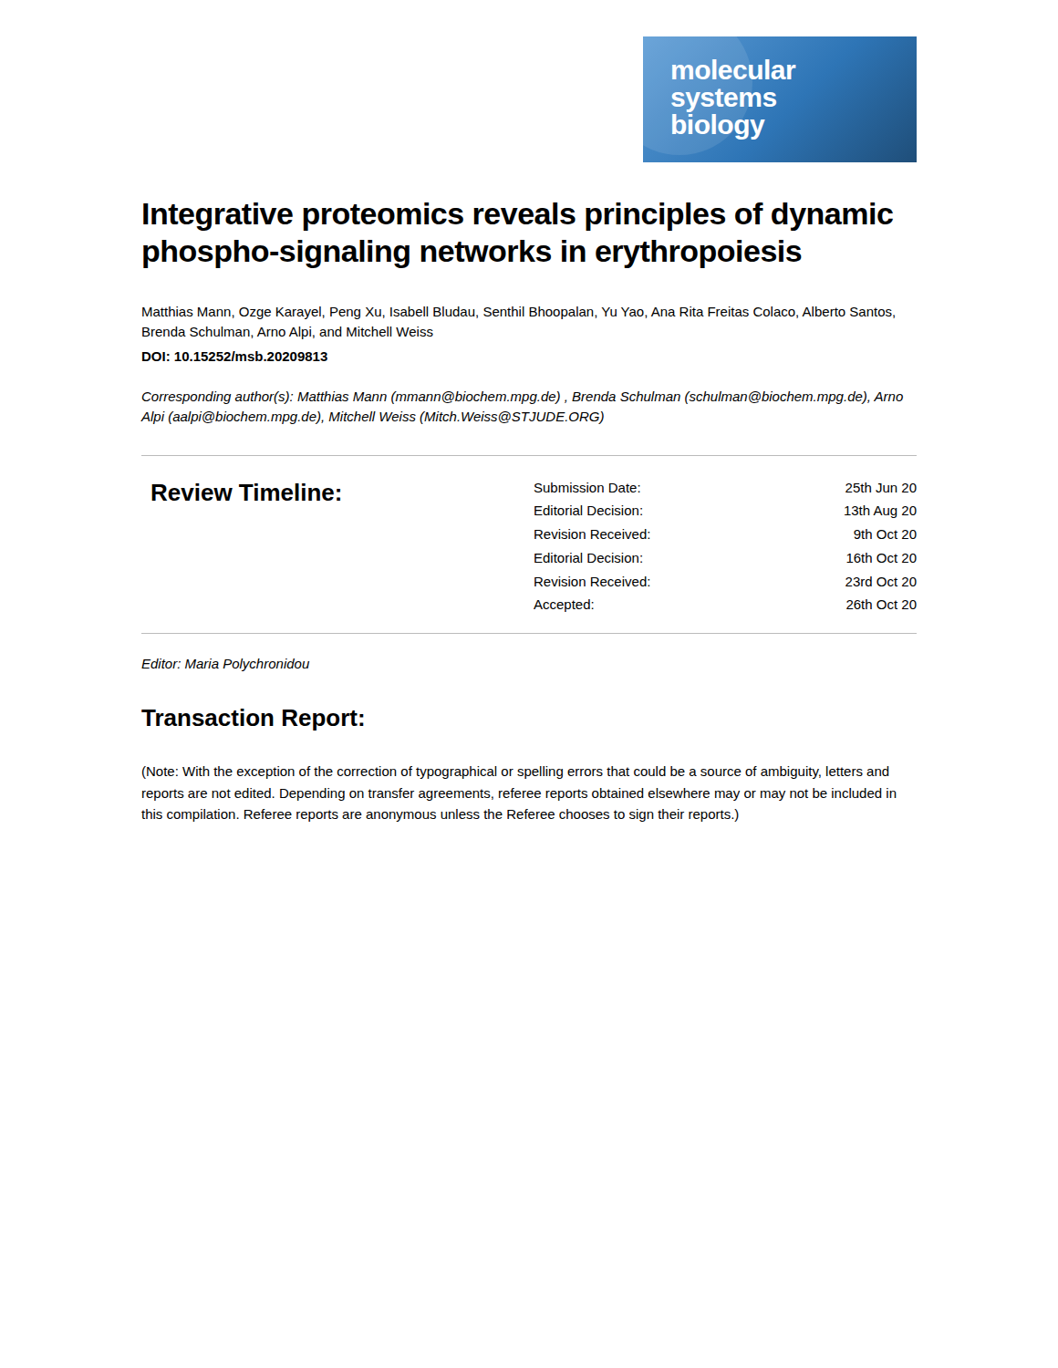molecular systems biology
Integrative proteomics reveals principles of dynamic phospho-signaling networks in erythropoiesis
Matthias Mann, Ozge Karayel, Peng Xu, Isabell Bludau, Senthil Bhoopalan, Yu Yao, Ana Rita Freitas Colaco, Alberto Santos, Brenda Schulman, Arno Alpi, and Mitchell Weiss
DOI: 10.15252/msb.20209813
Corresponding author(s): Matthias Mann (mmann@biochem.mpg.de) , Brenda Schulman (schulman@biochem.mpg.de), Arno Alpi (aalpi@biochem.mpg.de), Mitchell Weiss (Mitch.Weiss@STJUDE.ORG)
Review Timeline:
| Submission Date: | 25th Jun 20 |
| Editorial Decision: | 13th Aug 20 |
| Revision Received: | 9th Oct 20 |
| Editorial Decision: | 16th Oct 20 |
| Revision Received: | 23rd Oct 20 |
| Accepted: | 26th Oct 20 |
Editor: Maria Polychronidou
Transaction Report:
(Note: With the exception of the correction of typographical or spelling errors that could be a source of ambiguity, letters and reports are not edited. Depending on transfer agreements, referee reports obtained elsewhere may or may not be included in this compilation. Referee reports are anonymous unless the Referee chooses to sign their reports.)